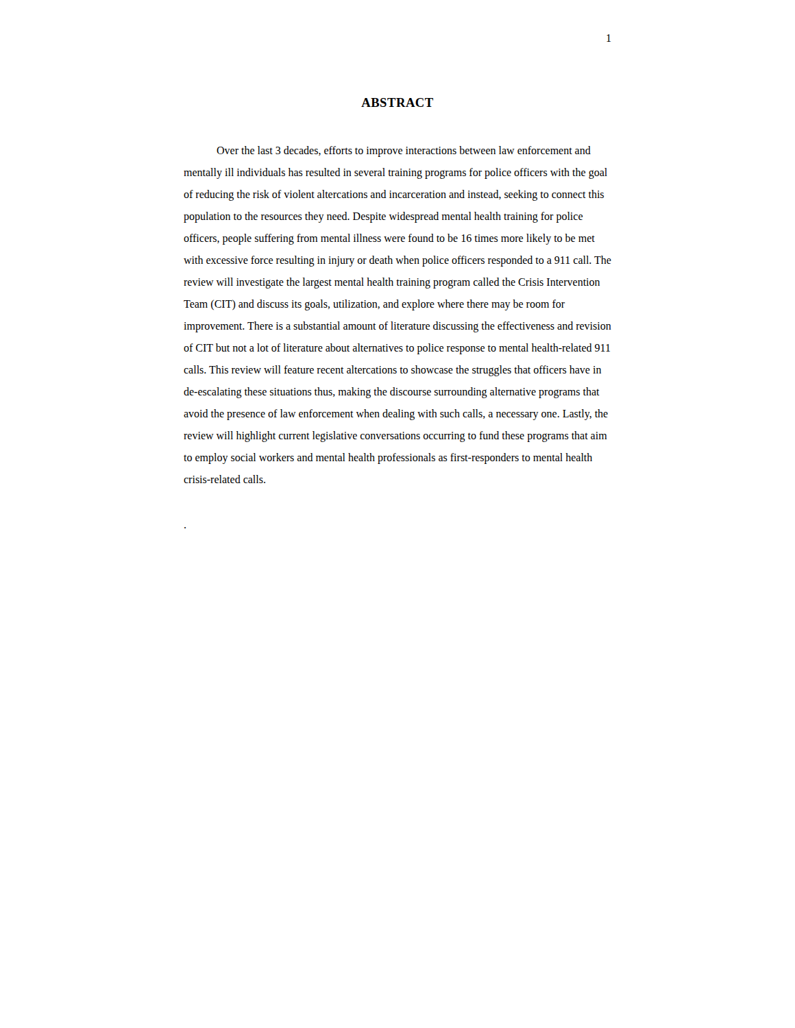1
ABSTRACT
Over the last 3 decades, efforts to improve interactions between law enforcement and mentally ill individuals has resulted in several training programs for police officers with the goal of reducing the risk of violent altercations and incarceration and instead, seeking to connect this population to the resources they need. Despite widespread mental health training for police officers, people suffering from mental illness were found to be 16 times more likely to be met with excessive force resulting in injury or death when police officers responded to a 911 call. The review will investigate the largest mental health training program called the Crisis Intervention Team (CIT) and discuss its goals, utilization, and explore where there may be room for improvement. There is a substantial amount of literature discussing the effectiveness and revision of CIT but not a lot of literature about alternatives to police response to mental health-related 911 calls. This review will feature recent altercations to showcase the struggles that officers have in de-escalating these situations thus, making the discourse surrounding alternative programs that avoid the presence of law enforcement when dealing with such calls, a necessary one. Lastly, the review will highlight current legislative conversations occurring to fund these programs that aim to employ social workers and mental health professionals as first-responders to mental health crisis-related calls.
.